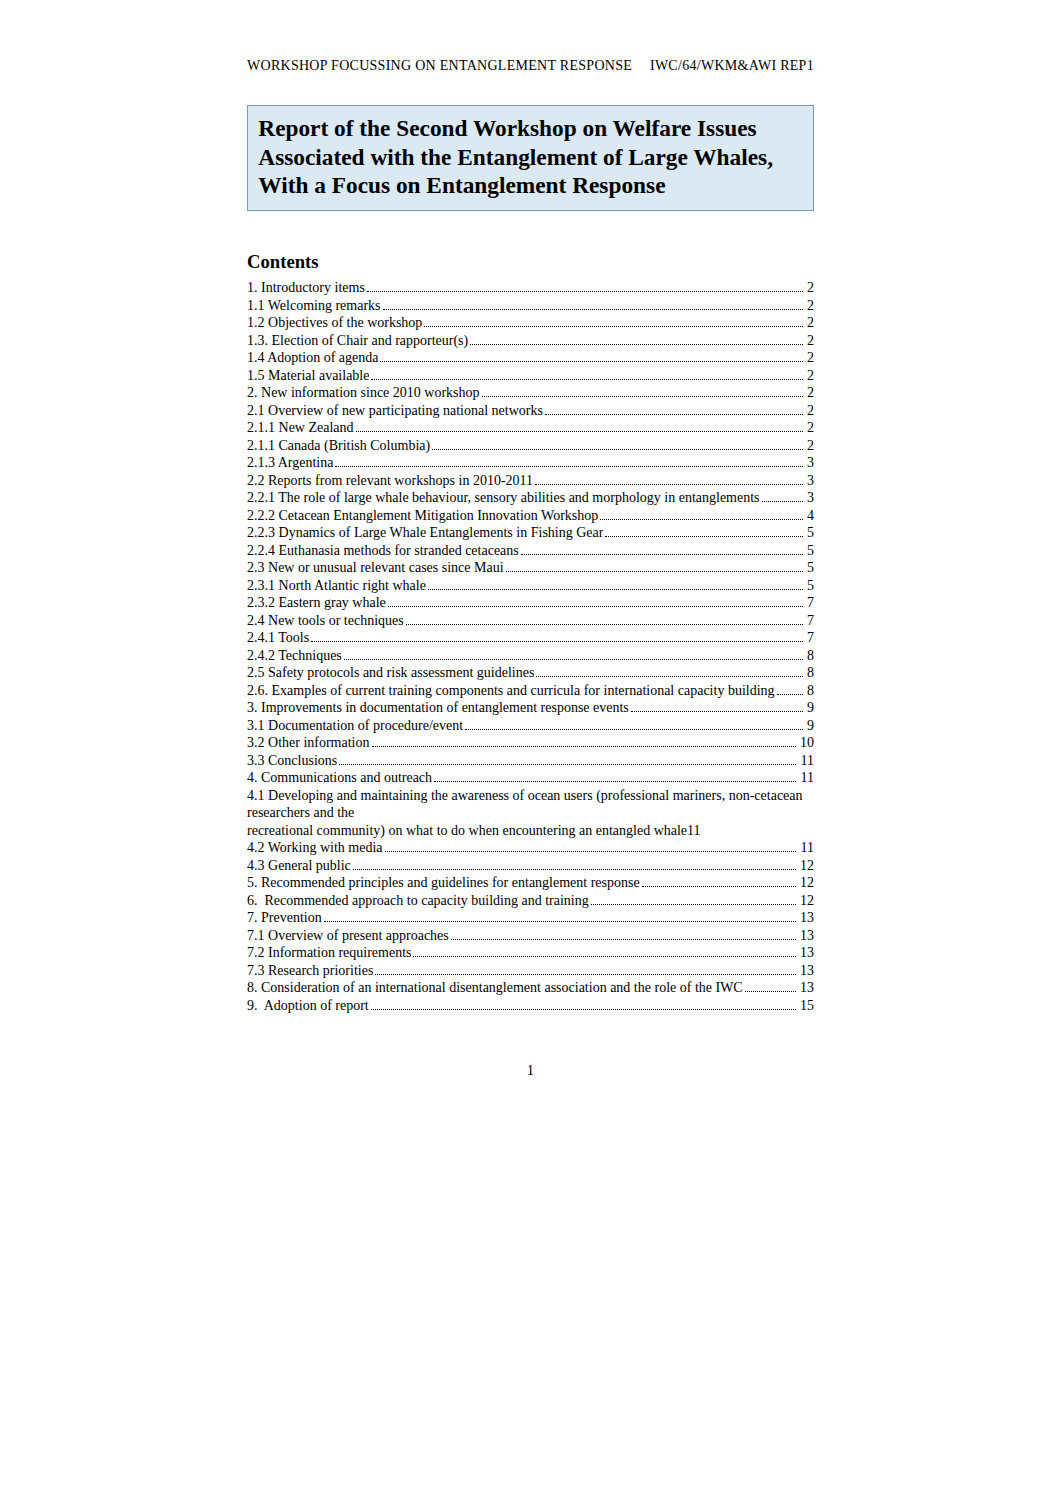Workshop focussing on entanglement response IWC/64/WKM&AWI REP1
Report of the Second Workshop on Welfare Issues Associated with the Entanglement of Large Whales, With a Focus on Entanglement Response
Contents
1. Introductory items 2
1.1 Welcoming remarks 2
1.2 Objectives of the workshop 2
1.3. Election of Chair and rapporteur(s) 2
1.4 Adoption of agenda 2
1.5 Material available 2
2. New information since 2010 workshop 2
2.1 Overview of new participating national networks 2
2.1.1 New Zealand 2
2.1.1 Canada (British Columbia) 2
2.1.3 Argentina 3
2.2 Reports from relevant workshops in 2010-2011 3
2.2.1 The role of large whale behaviour, sensory abilities and morphology in entanglements 3
2.2.2 Cetacean Entanglement Mitigation Innovation Workshop 4
2.2.3 Dynamics of Large Whale Entanglements in Fishing Gear 5
2.2.4 Euthanasia methods for stranded cetaceans 5
2.3 New or unusual relevant cases since Maui 5
2.3.1 North Atlantic right whale 5
2.3.2 Eastern gray whale 7
2.4 New tools or techniques 7
2.4.1 Tools 7
2.4.2 Techniques 8
2.5 Safety protocols and risk assessment guidelines 8
2.6. Examples of current training components and curricula for international capacity building 8
3. Improvements in documentation of entanglement response events 9
3.1 Documentation of procedure/event 9
3.2 Other information 10
3.3 Conclusions 11
4. Communications and outreach 11
4.1 Developing and maintaining the awareness of ocean users (professional mariners, non-cetacean researchers and the recreational community) on what to do when encountering an entangled whale 11
4.2 Working with media 11
4.3 General public 12
5. Recommended principles and guidelines for entanglement response 12
6. Recommended approach to capacity building and training 12
7. Prevention 13
7.1 Overview of present approaches 13
7.2 Information requirements 13
7.3 Research priorities 13
8. Consideration of an international disentanglement association and the role of the IWC 13
9. Adoption of report 15
1